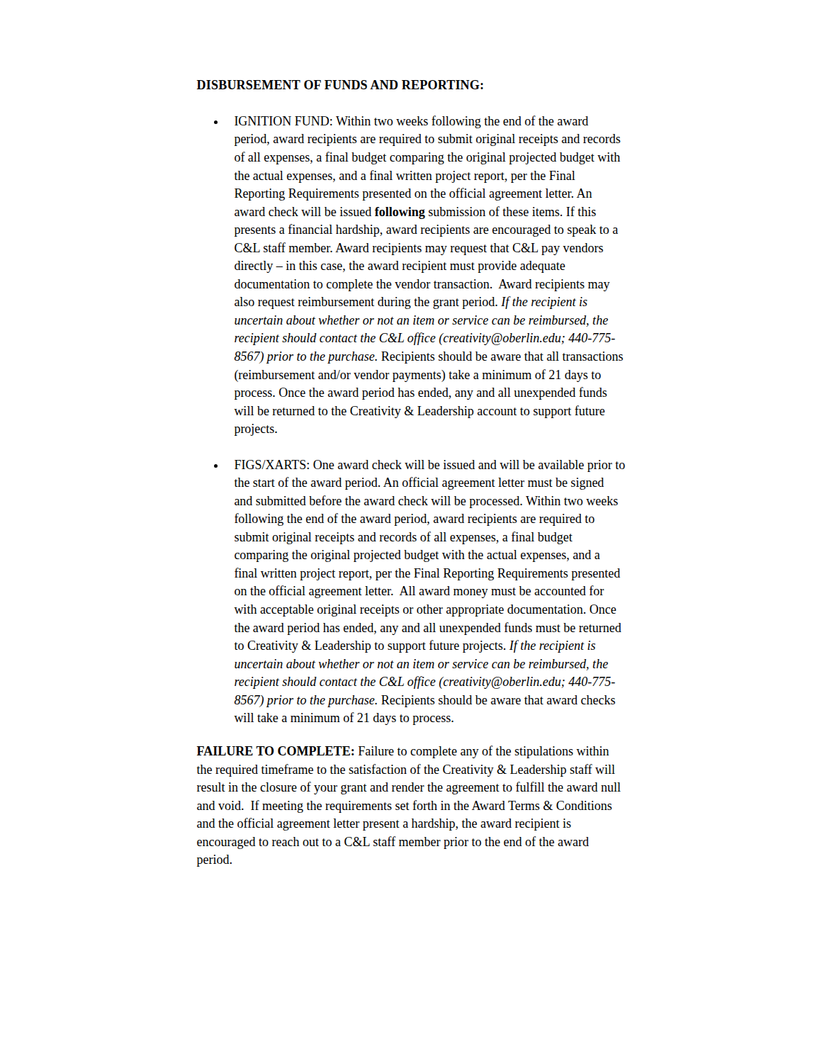DISBURSEMENT OF FUNDS AND REPORTING:
IGNITION FUND: Within two weeks following the end of the award period, award recipients are required to submit original receipts and records of all expenses, a final budget comparing the original projected budget with the actual expenses, and a final written project report, per the Final Reporting Requirements presented on the official agreement letter. An award check will be issued following submission of these items. If this presents a financial hardship, award recipients are encouraged to speak to a C&L staff member. Award recipients may request that C&L pay vendors directly – in this case, the award recipient must provide adequate documentation to complete the vendor transaction. Award recipients may also request reimbursement during the grant period. If the recipient is uncertain about whether or not an item or service can be reimbursed, the recipient should contact the C&L office (creativity@oberlin.edu; 440-775-8567) prior to the purchase. Recipients should be aware that all transactions (reimbursement and/or vendor payments) take a minimum of 21 days to process. Once the award period has ended, any and all unexpended funds will be returned to the Creativity & Leadership account to support future projects.
FIGS/XARTS: One award check will be issued and will be available prior to the start of the award period. An official agreement letter must be signed and submitted before the award check will be processed. Within two weeks following the end of the award period, award recipients are required to submit original receipts and records of all expenses, a final budget comparing the original projected budget with the actual expenses, and a final written project report, per the Final Reporting Requirements presented on the official agreement letter. All award money must be accounted for with acceptable original receipts or other appropriate documentation. Once the award period has ended, any and all unexpended funds must be returned to Creativity & Leadership to support future projects. If the recipient is uncertain about whether or not an item or service can be reimbursed, the recipient should contact the C&L office (creativity@oberlin.edu; 440-775-8567) prior to the purchase. Recipients should be aware that award checks will take a minimum of 21 days to process.
FAILURE TO COMPLETE: Failure to complete any of the stipulations within the required timeframe to the satisfaction of the Creativity & Leadership staff will result in the closure of your grant and render the agreement to fulfill the award null and void. If meeting the requirements set forth in the Award Terms & Conditions and the official agreement letter present a hardship, the award recipient is encouraged to reach out to a C&L staff member prior to the end of the award period.